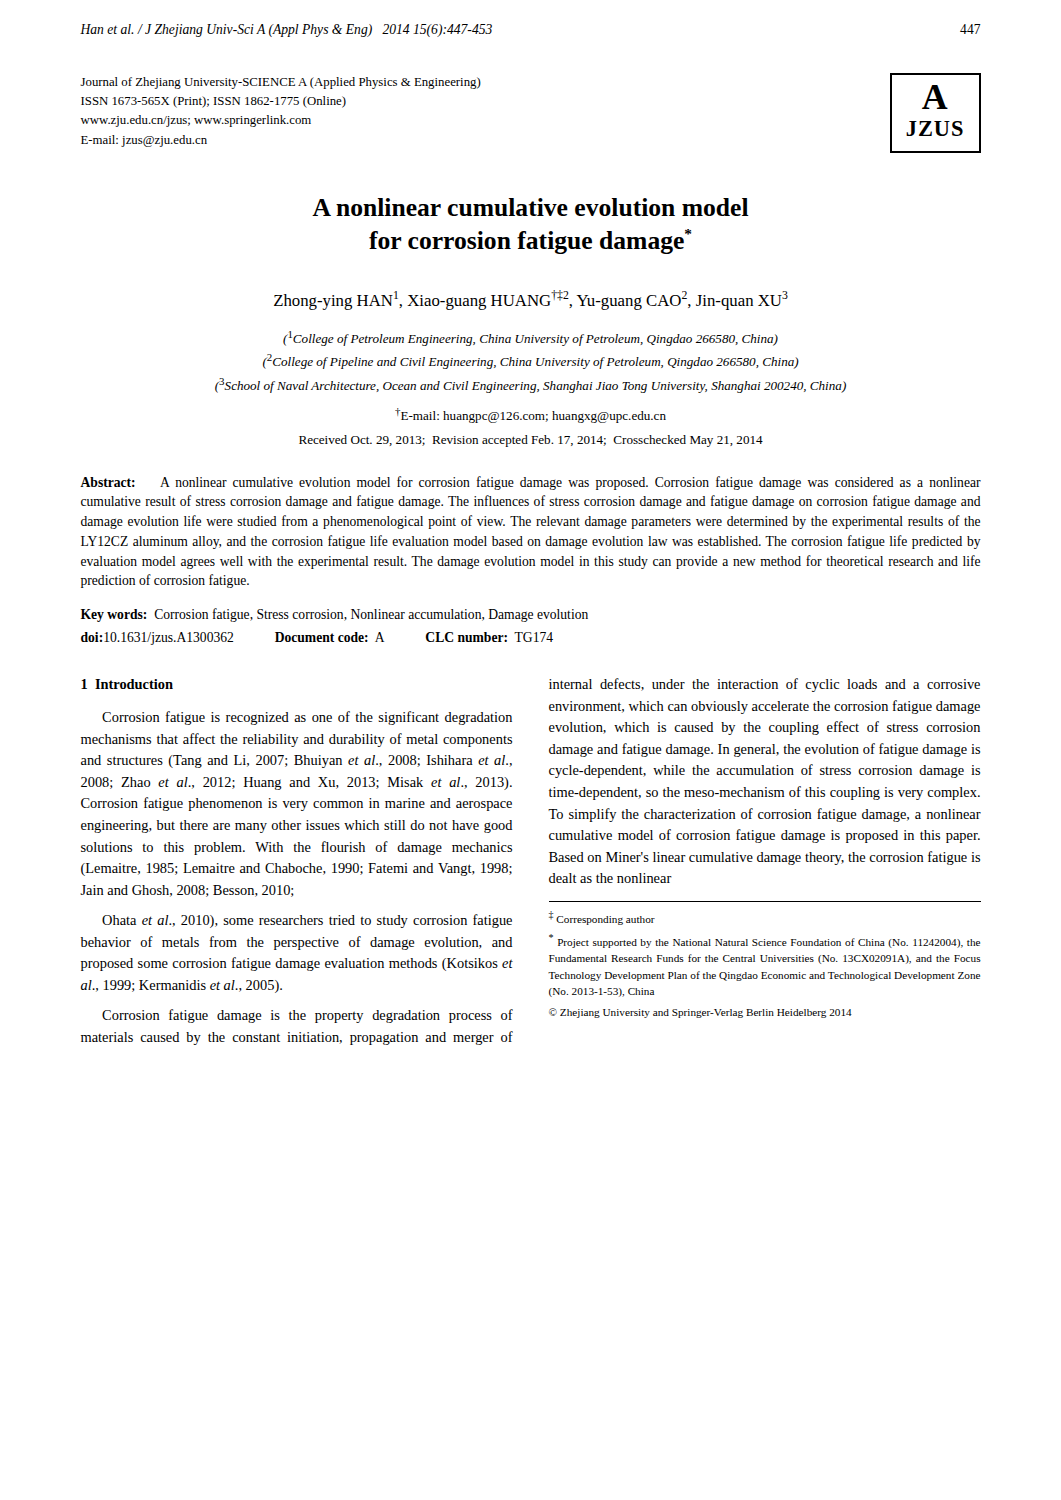Han et al. / J Zhejiang Univ-Sci A (Appl Phys & Eng) 2014 15(6):447-453 447
Journal of Zhejiang University-SCIENCE A (Applied Physics & Engineering)
ISSN 1673-565X (Print); ISSN 1862-1775 (Online)
www.zju.edu.cn/jzus; www.springerlink.com
E-mail: jzus@zju.edu.cn
A JZUS
A nonlinear cumulative evolution model
for corrosion fatigue damage*
Zhong-ying HAN1, Xiao-guang HUANG†‡2, Yu-guang CAO2, Jin-quan XU3
(1College of Petroleum Engineering, China University of Petroleum, Qingdao 266580, China)
(2College of Pipeline and Civil Engineering, China University of Petroleum, Qingdao 266580, China)
(3School of Naval Architecture, Ocean and Civil Engineering, Shanghai Jiao Tong University, Shanghai 200240, China)
†E-mail: huangpc@126.com; huangxg@upc.edu.cn
Received Oct. 29, 2013; Revision accepted Feb. 17, 2014; Crosschecked May 21, 2014
Abstract: A nonlinear cumulative evolution model for corrosion fatigue damage was proposed. Corrosion fatigue damage was considered as a nonlinear cumulative result of stress corrosion damage and fatigue damage. The influences of stress corrosion damage and fatigue damage on corrosion fatigue damage and damage evolution life were studied from a phenomenological point of view. The relevant damage parameters were determined by the experimental results of the LY12CZ aluminum alloy, and the corrosion fatigue life evaluation model based on damage evolution law was established. The corrosion fatigue life predicted by evaluation model agrees well with the experimental result. The damage evolution model in this study can provide a new method for theoretical research and life prediction of corrosion fatigue.
Key words: Corrosion fatigue, Stress corrosion, Nonlinear accumulation, Damage evolution
doi: 10.1631/jzus.A1300362 Document code: A CLC number: TG174
1 Introduction
Corrosion fatigue is recognized as one of the significant degradation mechanisms that affect the reliability and durability of metal components and structures (Tang and Li, 2007; Bhuiyan et al., 2008; Ishihara et al., 2008; Zhao et al., 2012; Huang and Xu, 2013; Misak et al., 2013). Corrosion fatigue phenomenon is very common in marine and aerospace engineering, but there are many other issues which still do not have good solutions to this problem. With the flourish of damage mechanics (Lemaitre, 1985; Lemaitre and Chaboche, 1990; Fatemi and Vangt, 1998; Jain and Ghosh, 2008; Besson, 2010;
Ohata et al., 2010), some researchers tried to study corrosion fatigue behavior of metals from the perspective of damage evolution, and proposed some corrosion fatigue damage evaluation methods (Kotsikos et al., 1999; Kermanidis et al., 2005).
Corrosion fatigue damage is the property degradation process of materials caused by the constant initiation, propagation and merger of internal defects, under the interaction of cyclic loads and a corrosive environment, which can obviously accelerate the corrosion fatigue damage evolution, which is caused by the coupling effect of stress corrosion damage and fatigue damage. In general, the evolution of fatigue damage is cycle-dependent, while the accumulation of stress corrosion damage is time-dependent, so the meso-mechanism of this coupling is very complex. To simplify the characterization of corrosion fatigue damage, a nonlinear cumulative model of corrosion fatigue damage is proposed in this paper. Based on Miner's linear cumulative damage theory, the corrosion fatigue is dealt as the nonlinear
‡ Corresponding author
* Project supported by the National Natural Science Foundation of China (No. 11242004), the Fundamental Research Funds for the Central Universities (No. 13CX02091A), and the Focus Technology Development Plan of the Qingdao Economic and Technological Development Zone (No. 2013-1-53), China
© Zhejiang University and Springer-Verlag Berlin Heidelberg 2014